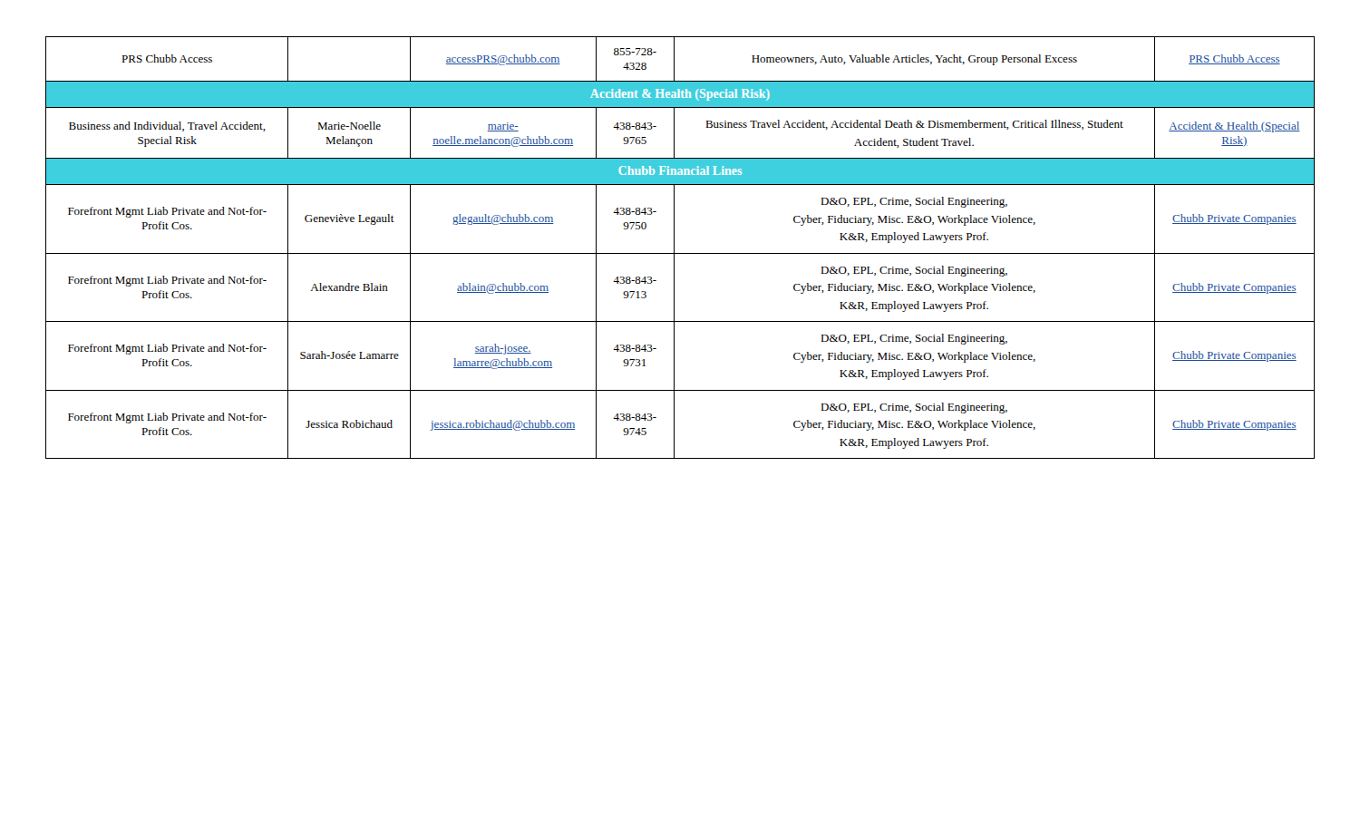| PRS Chubb Access | | accessPRS@chubb.com | 855-728-4328 | Homeowners, Auto, Valuable Articles, Yacht, Group Personal Excess | PRS Chubb Access |
| Accident & Health (Special Risk) |
| Business and Individual, Travel Accident, Special Risk | Marie-Noelle Melançon | marie-noelle.melancon@chubb.com | 438-843-9765 | Business Travel Accident, Accidental Death & Dismemberment, Critical Illness, Student Accident, Student Travel. | Accident & Health (Special Risk) |
| Chubb Financial Lines |
| Forefront Mgmt Liab Private and Not-for-Profit Cos. | Geneviève Legault | glegault@chubb.com | 438-843-9750 | D&O, EPL, Crime, Social Engineering, Cyber, Fiduciary, Misc. E&O, Workplace Violence, K&R, Employed Lawyers Prof. | Chubb Private Companies |
| Forefront Mgmt Liab Private and Not-for-Profit Cos. | Alexandre Blain | ablain@chubb.com | 438-843-9713 | D&O, EPL, Crime, Social Engineering, Cyber, Fiduciary, Misc. E&O, Workplace Violence, K&R, Employed Lawyers Prof. | Chubb Private Companies |
| Forefront Mgmt Liab Private and Not-for-Profit Cos. | Sarah-Josée Lamarre | sarah-josee. lamarre@chubb.com | 438-843-9731 | D&O, EPL, Crime, Social Engineering, Cyber, Fiduciary, Misc. E&O, Workplace Violence, K&R, Employed Lawyers Prof. | Chubb Private Companies |
| Forefront Mgmt Liab Private and Not-for-Profit Cos. | Jessica Robichaud | jessica.robichaud@chubb.com | 438-843-9745 | D&O, EPL, Crime, Social Engineering, Cyber, Fiduciary, Misc. E&O, Workplace Violence, K&R, Employed Lawyers Prof. | Chubb Private Companies |